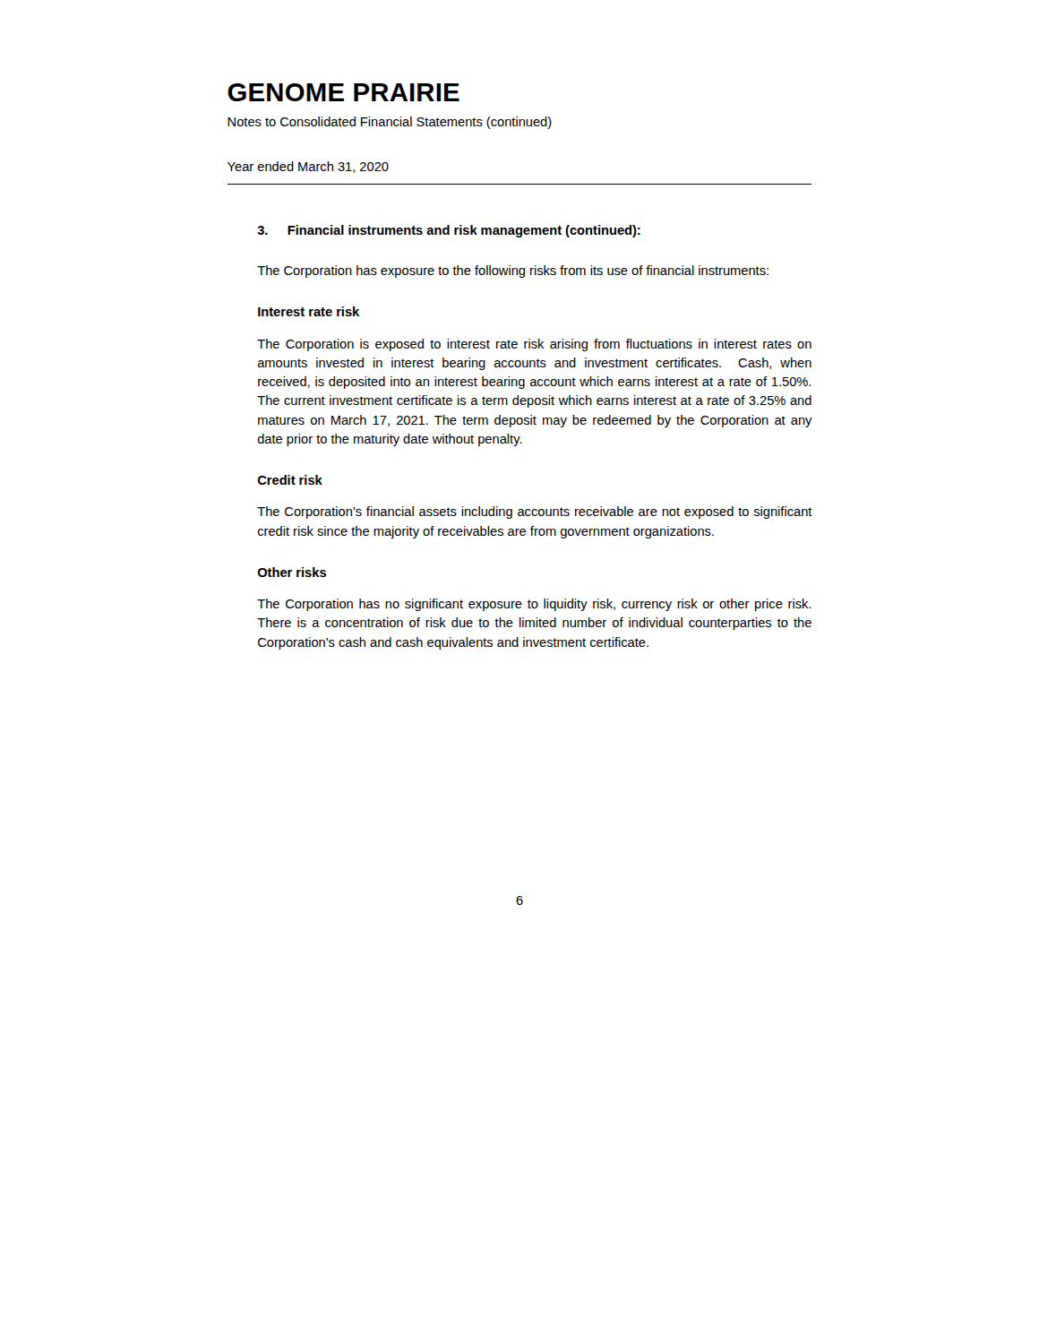GENOME PRAIRIE
Notes to Consolidated Financial Statements (continued)
Year ended March 31, 2020
3. Financial instruments and risk management (continued):
The Corporation has exposure to the following risks from its use of financial instruments:
Interest rate risk
The Corporation is exposed to interest rate risk arising from fluctuations in interest rates on amounts invested in interest bearing accounts and investment certificates. Cash, when received, is deposited into an interest bearing account which earns interest at a rate of 1.50%. The current investment certificate is a term deposit which earns interest at a rate of 3.25% and matures on March 17, 2021. The term deposit may be redeemed by the Corporation at any date prior to the maturity date without penalty.
Credit risk
The Corporation's financial assets including accounts receivable are not exposed to significant credit risk since the majority of receivables are from government organizations.
Other risks
The Corporation has no significant exposure to liquidity risk, currency risk or other price risk. There is a concentration of risk due to the limited number of individual counterparties to the Corporation's cash and cash equivalents and investment certificate.
6